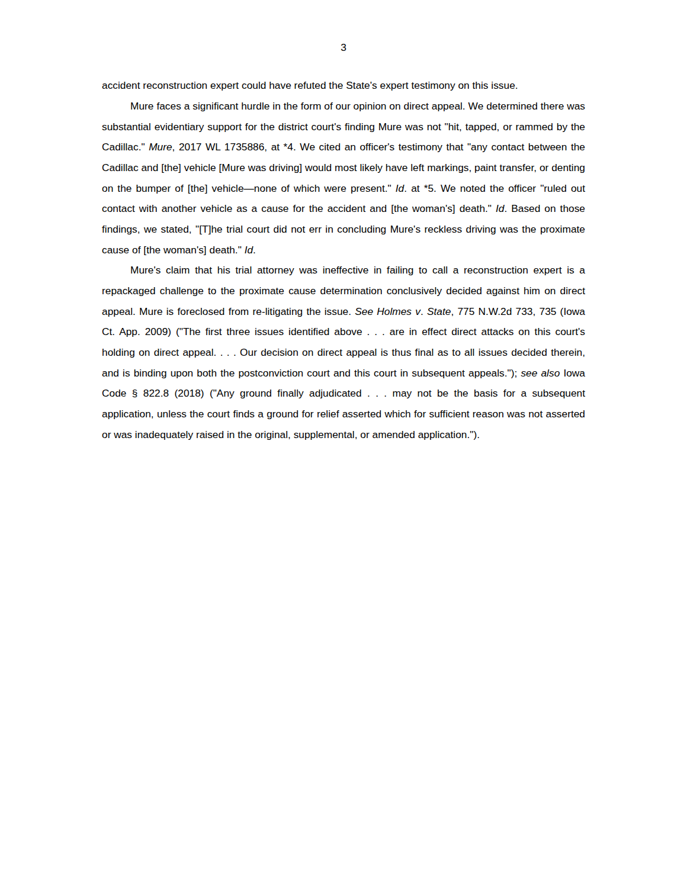3
accident reconstruction expert could have refuted the State's expert testimony on this issue.
Mure faces a significant hurdle in the form of our opinion on direct appeal. We determined there was substantial evidentiary support for the district court's finding Mure was not "hit, tapped, or rammed by the Cadillac." Mure, 2017 WL 1735886, at *4. We cited an officer's testimony that "any contact between the Cadillac and [the] vehicle [Mure was driving] would most likely have left markings, paint transfer, or denting on the bumper of [the] vehicle—none of which were present." Id. at *5. We noted the officer "ruled out contact with another vehicle as a cause for the accident and [the woman's] death." Id. Based on those findings, we stated, "[T]he trial court did not err in concluding Mure's reckless driving was the proximate cause of [the woman's] death." Id.
Mure's claim that his trial attorney was ineffective in failing to call a reconstruction expert is a repackaged challenge to the proximate cause determination conclusively decided against him on direct appeal. Mure is foreclosed from re-litigating the issue. See Holmes v. State, 775 N.W.2d 733, 735 (Iowa Ct. App. 2009) ("The first three issues identified above . . . are in effect direct attacks on this court's holding on direct appeal. . . . Our decision on direct appeal is thus final as to all issues decided therein, and is binding upon both the postconviction court and this court in subsequent appeals."); see also Iowa Code § 822.8 (2018) ("Any ground finally adjudicated . . . may not be the basis for a subsequent application, unless the court finds a ground for relief asserted which for sufficient reason was not asserted or was inadequately raised in the original, supplemental, or amended application.").